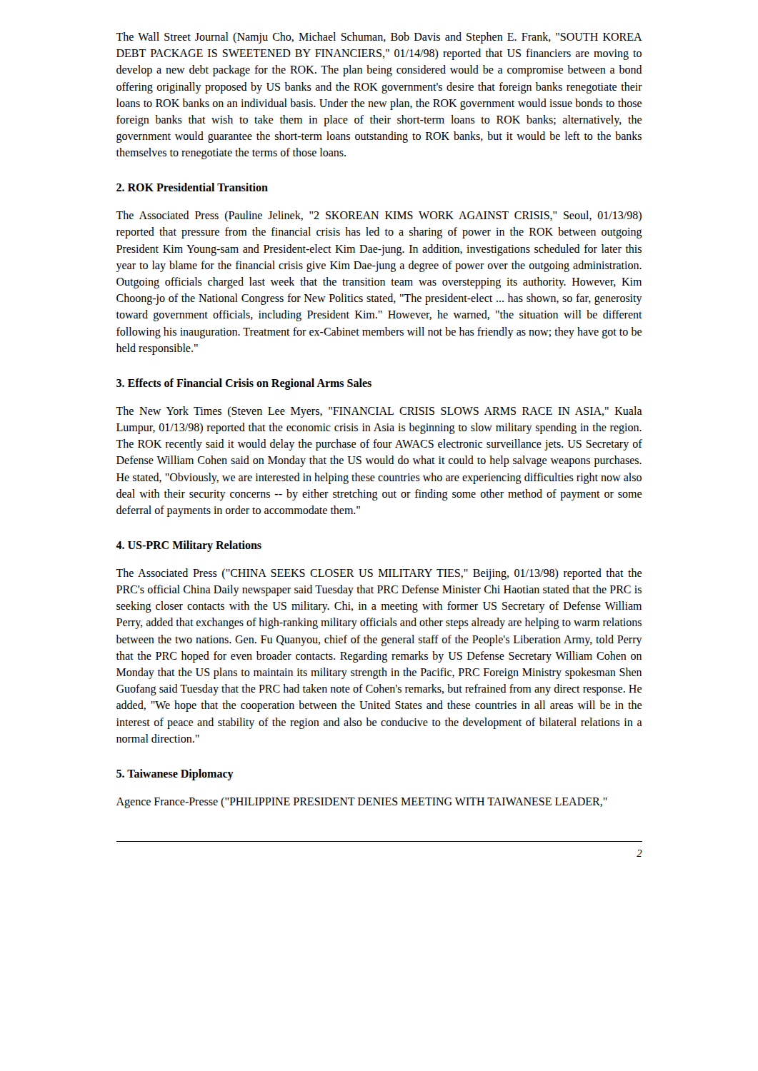The Wall Street Journal (Namju Cho, Michael Schuman, Bob Davis and Stephen E. Frank, "SOUTH KOREA DEBT PACKAGE IS SWEETENED BY FINANCIERS," 01/14/98) reported that US financiers are moving to develop a new debt package for the ROK. The plan being considered would be a compromise between a bond offering originally proposed by US banks and the ROK government's desire that foreign banks renegotiate their loans to ROK banks on an individual basis. Under the new plan, the ROK government would issue bonds to those foreign banks that wish to take them in place of their short-term loans to ROK banks; alternatively, the government would guarantee the short-term loans outstanding to ROK banks, but it would be left to the banks themselves to renegotiate the terms of those loans.
2. ROK Presidential Transition
The Associated Press (Pauline Jelinek, "2 SKOREAN KIMS WORK AGAINST CRISIS," Seoul, 01/13/98) reported that pressure from the financial crisis has led to a sharing of power in the ROK between outgoing President Kim Young-sam and President-elect Kim Dae-jung. In addition, investigations scheduled for later this year to lay blame for the financial crisis give Kim Dae-jung a degree of power over the outgoing administration. Outgoing officials charged last week that the transition team was overstepping its authority. However, Kim Choong-jo of the National Congress for New Politics stated, "The president-elect ... has shown, so far, generosity toward government officials, including President Kim." However, he warned, "the situation will be different following his inauguration. Treatment for ex-Cabinet members will not be has friendly as now; they have got to be held responsible."
3. Effects of Financial Crisis on Regional Arms Sales
The New York Times (Steven Lee Myers, "FINANCIAL CRISIS SLOWS ARMS RACE IN ASIA," Kuala Lumpur, 01/13/98) reported that the economic crisis in Asia is beginning to slow military spending in the region. The ROK recently said it would delay the purchase of four AWACS electronic surveillance jets. US Secretary of Defense William Cohen said on Monday that the US would do what it could to help salvage weapons purchases. He stated, "Obviously, we are interested in helping these countries who are experiencing difficulties right now also deal with their security concerns -- by either stretching out or finding some other method of payment or some deferral of payments in order to accommodate them."
4. US-PRC Military Relations
The Associated Press ("CHINA SEEKS CLOSER US MILITARY TIES," Beijing, 01/13/98) reported that the PRC's official China Daily newspaper said Tuesday that PRC Defense Minister Chi Haotian stated that the PRC is seeking closer contacts with the US military. Chi, in a meeting with former US Secretary of Defense William Perry, added that exchanges of high-ranking military officials and other steps already are helping to warm relations between the two nations. Gen. Fu Quanyou, chief of the general staff of the People's Liberation Army, told Perry that the PRC hoped for even broader contacts. Regarding remarks by US Defense Secretary William Cohen on Monday that the US plans to maintain its military strength in the Pacific, PRC Foreign Ministry spokesman Shen Guofang said Tuesday that the PRC had taken note of Cohen's remarks, but refrained from any direct response. He added, "We hope that the cooperation between the United States and these countries in all areas will be in the interest of peace and stability of the region and also be conducive to the development of bilateral relations in a normal direction."
5. Taiwanese Diplomacy
Agence France-Presse ("PHILIPPINE PRESIDENT DENIES MEETING WITH TAIWANESE LEADER,"
2